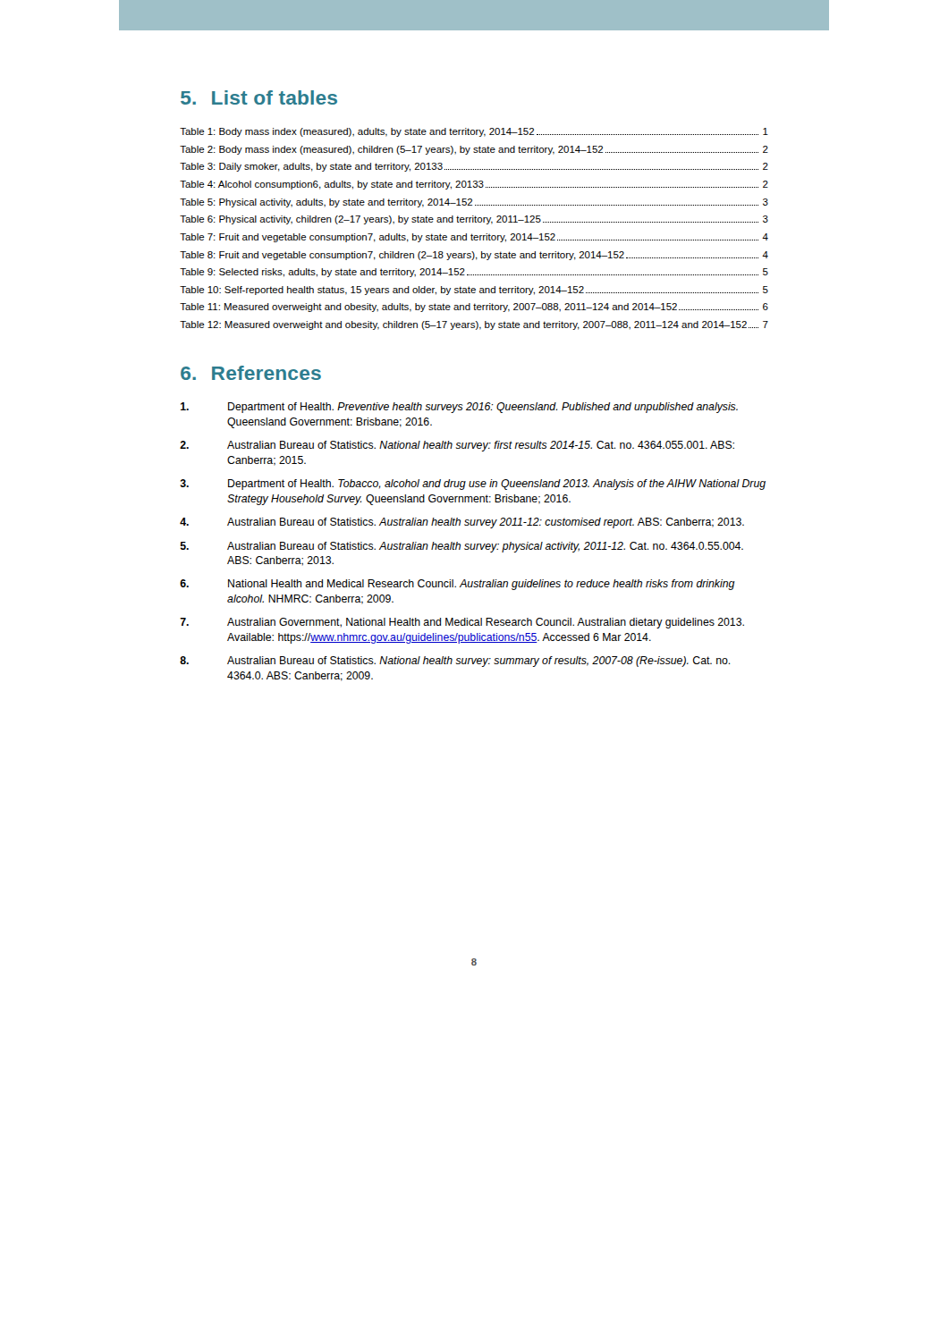5. List of tables
Table 1: Body mass index (measured), adults, by state and territory, 2014–152 1
Table 2: Body mass index (measured), children (5–17 years), by state and territory, 2014–152 2
Table 3: Daily smoker, adults, by state and territory, 20133 2
Table 4: Alcohol consumption6, adults, by state and territory, 20133 2
Table 5: Physical activity, adults, by state and territory, 2014–152 3
Table 6: Physical activity, children (2–17 years), by state and territory, 2011–125 3
Table 7: Fruit and vegetable consumption7, adults, by state and territory, 2014–152 4
Table 8: Fruit and vegetable consumption7, children (2–18 years), by state and territory, 2014–152 4
Table 9: Selected risks, adults, by state and territory, 2014–152 5
Table 10: Self-reported health status, 15 years and older, by state and territory, 2014–152 5
Table 11: Measured overweight and obesity, adults, by state and territory, 2007–088, 2011–124 and 2014–152 6
Table 12: Measured overweight and obesity, children (5–17 years), by state and territory, 2007–088, 2011–124 and 2014–152 7
6. References
1.
Department of Health. Preventive health surveys 2016: Queensland. Published and unpublished analysis. Queensland Government: Brisbane; 2016.
2.
Australian Bureau of Statistics. National health survey: first results 2014-15. Cat. no. 4364.055.001. ABS: Canberra; 2015.
3.
Department of Health. Tobacco, alcohol and drug use in Queensland 2013. Analysis of the AIHW National Drug Strategy Household Survey. Queensland Government: Brisbane; 2016.
4.
Australian Bureau of Statistics. Australian health survey 2011-12: customised report. ABS: Canberra; 2013.
5.
Australian Bureau of Statistics. Australian health survey: physical activity, 2011-12. Cat. no. 4364.0.55.004. ABS: Canberra; 2013.
6.
National Health and Medical Research Council. Australian guidelines to reduce health risks from drinking alcohol. NHMRC: Canberra; 2009.
7.
Australian Government, National Health and Medical Research Council. Australian dietary guidelines 2013. Available: https://www.nhmrc.gov.au/guidelines/publications/n55. Accessed 6 Mar 2014.
8.
Australian Bureau of Statistics. National health survey: summary of results, 2007-08 (Re-issue). Cat. no. 4364.0. ABS: Canberra; 2009.
8